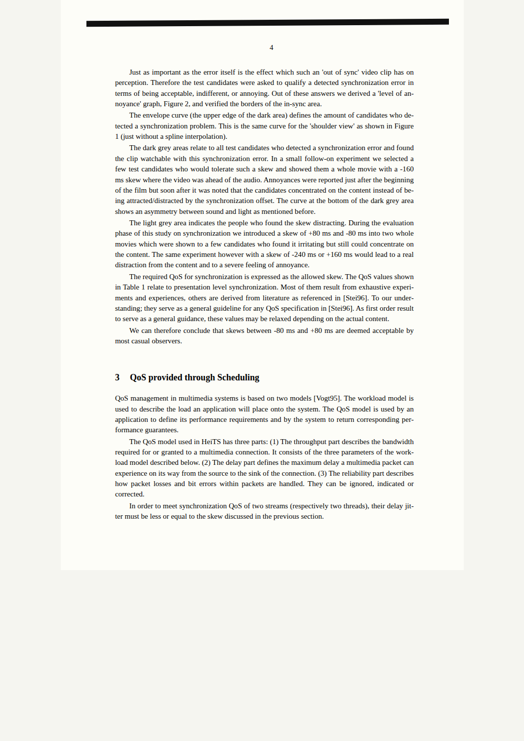4
Just as important as the error itself is the effect which such an 'out of sync' video clip has on perception. Therefore the test candidates were asked to qualify a detected synchronization error in terms of being acceptable, indifferent, or annoying. Out of these answers we derived a 'level of annoyance' graph, Figure 2, and verified the borders of the in-sync area.
The envelope curve (the upper edge of the dark area) defines the amount of candidates who detected a synchronization problem. This is the same curve for the 'shoulder view' as shown in Figure 1 (just without a spline interpolation).
The dark grey areas relate to all test candidates who detected a synchronization error and found the clip watchable with this synchronization error. In a small follow-on experiment we selected a few test candidates who would tolerate such a skew and showed them a whole movie with a -160 ms skew where the video was ahead of the audio. Annoyances were reported just after the beginning of the film but soon after it was noted that the candidates concentrated on the content instead of being attracted/distracted by the synchronization offset. The curve at the bottom of the dark grey area shows an asymmetry between sound and light as mentioned before.
The light grey area indicates the people who found the skew distracting. During the evaluation phase of this study on synchronization we introduced a skew of +80 ms and -80 ms into two whole movies which were shown to a few candidates who found it irritating but still could concentrate on the content. The same experiment however with a skew of -240 ms or +160 ms would lead to a real distraction from the content and to a severe feeling of annoyance.
The required QoS for synchronization is expressed as the allowed skew. The QoS values shown in Table 1 relate to presentation level synchronization. Most of them result from exhaustive experiments and experiences, others are derived from literature as referenced in [Stei96]. To our understanding; they serve as a general guideline for any QoS specification in [Stei96]. As first order result to serve as a general guidance, these values may be relaxed depending on the actual content.
We can therefore conclude that skews between -80 ms and +80 ms are deemed acceptable by most casual observers.
3 QoS provided through Scheduling
QoS management in multimedia systems is based on two models [Vogt95]. The workload model is used to describe the load an application will place onto the system. The QoS model is used by an application to define its performance requirements and by the system to return corresponding performance guarantees.
The QoS model used in HeiTS has three parts: (1) The throughput part describes the bandwidth required for or granted to a multimedia connection. It consists of the three parameters of the workload model described below. (2) The delay part defines the maximum delay a multimedia packet can experience on its way from the source to the sink of the connection. (3) The reliability part describes how packet losses and bit errors within packets are handled. They can be ignored, indicated or corrected.
In order to meet synchronization QoS of two streams (respectively two threads), their delay jitter must be less or equal to the skew discussed in the previous section.